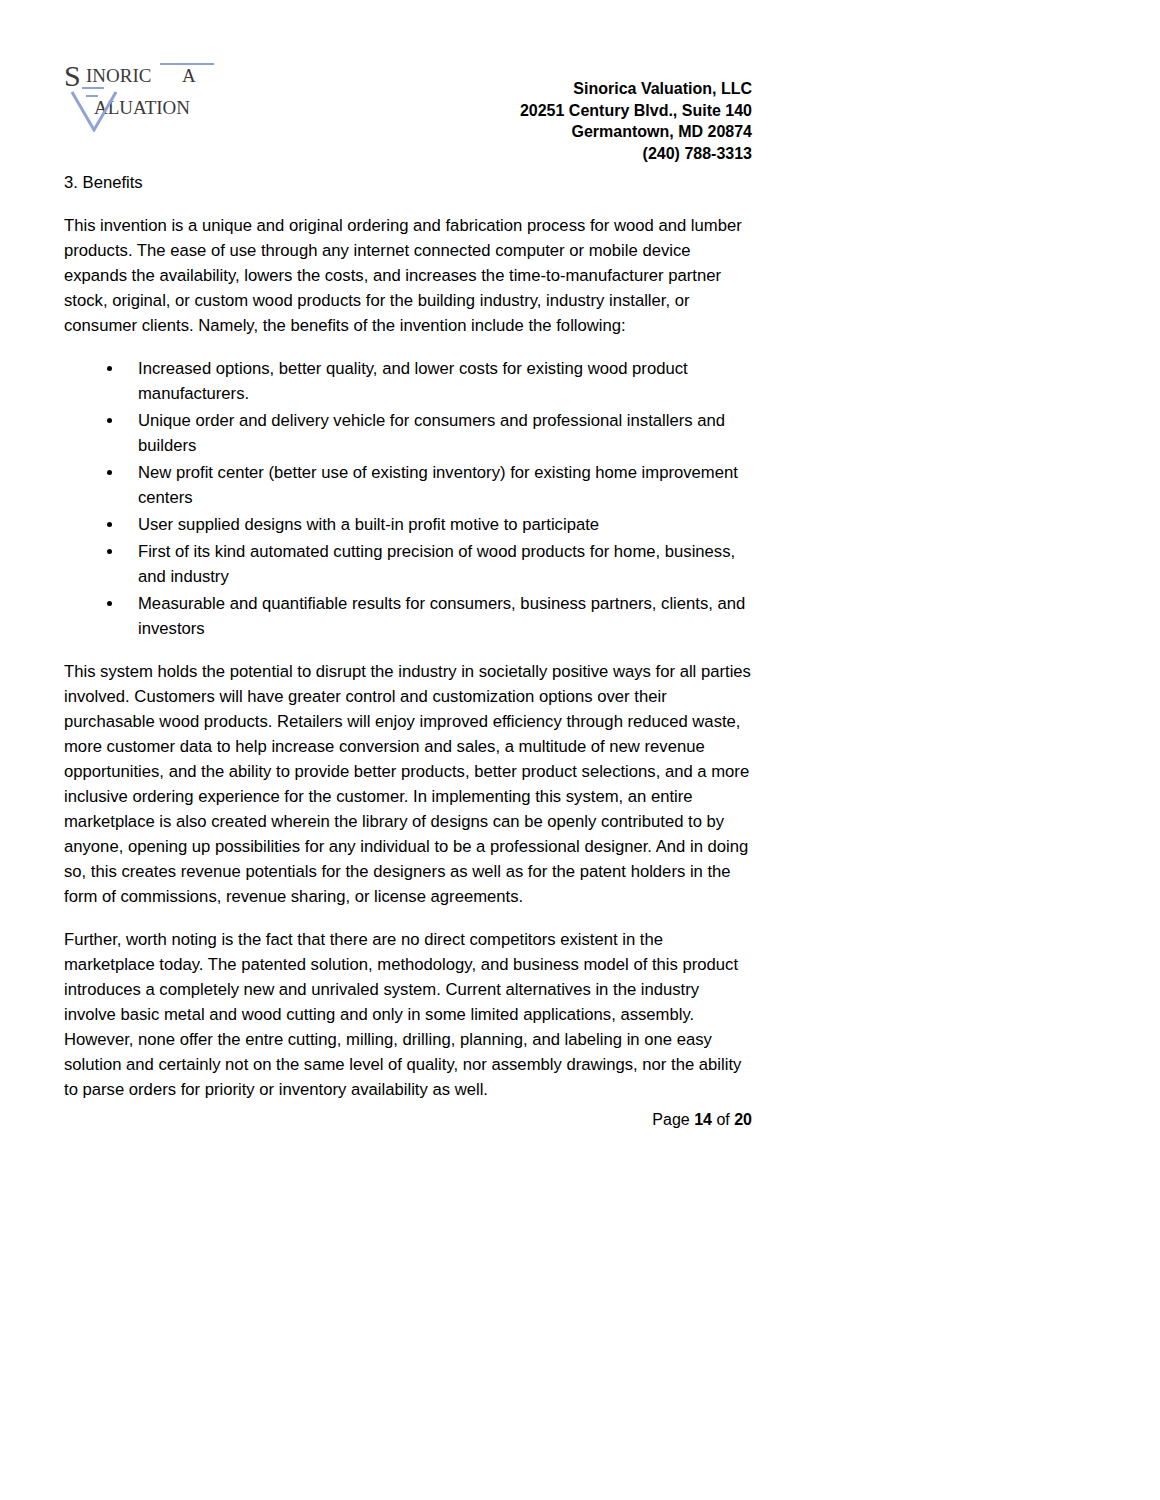S INORIC A ALUATION
Sinorica Valuation, LLC
20251 Century Blvd., Suite 140
Germantown, MD 20874
(240) 788-3313
3. Benefits
This invention is a unique and original ordering and fabrication process for wood and lumber products. The ease of use through any internet connected computer or mobile device expands the availability, lowers the costs, and increases the time-to-manufacturer partner stock, original, or custom wood products for the building industry, industry installer, or consumer clients. Namely, the benefits of the invention include the following:
Increased options, better quality, and lower costs for existing wood product manufacturers.
Unique order and delivery vehicle for consumers and professional installers and builders
New profit center (better use of existing inventory) for existing home improvement centers
User supplied designs with a built-in profit motive to participate
First of its kind automated cutting precision of wood products for home, business, and industry
Measurable and quantifiable results for consumers, business partners, clients, and investors
This system holds the potential to disrupt the industry in societally positive ways for all parties involved. Customers will have greater control and customization options over their purchasable wood products. Retailers will enjoy improved efficiency through reduced waste, more customer data to help increase conversion and sales, a multitude of new revenue opportunities, and the ability to provide better products, better product selections, and a more inclusive ordering experience for the customer. In implementing this system, an entire marketplace is also created wherein the library of designs can be openly contributed to by anyone, opening up possibilities for any individual to be a professional designer. And in doing so, this creates revenue potentials for the designers as well as for the patent holders in the form of commissions, revenue sharing, or license agreements.
Further, worth noting is the fact that there are no direct competitors existent in the marketplace today. The patented solution, methodology, and business model of this product introduces a completely new and unrivaled system. Current alternatives in the industry involve basic metal and wood cutting and only in some limited applications, assembly. However, none offer the entre cutting, milling, drilling, planning, and labeling in one easy solution and certainly not on the same level of quality, nor assembly drawings, nor the ability to parse orders for priority or inventory availability as well.
Page 14 of 20